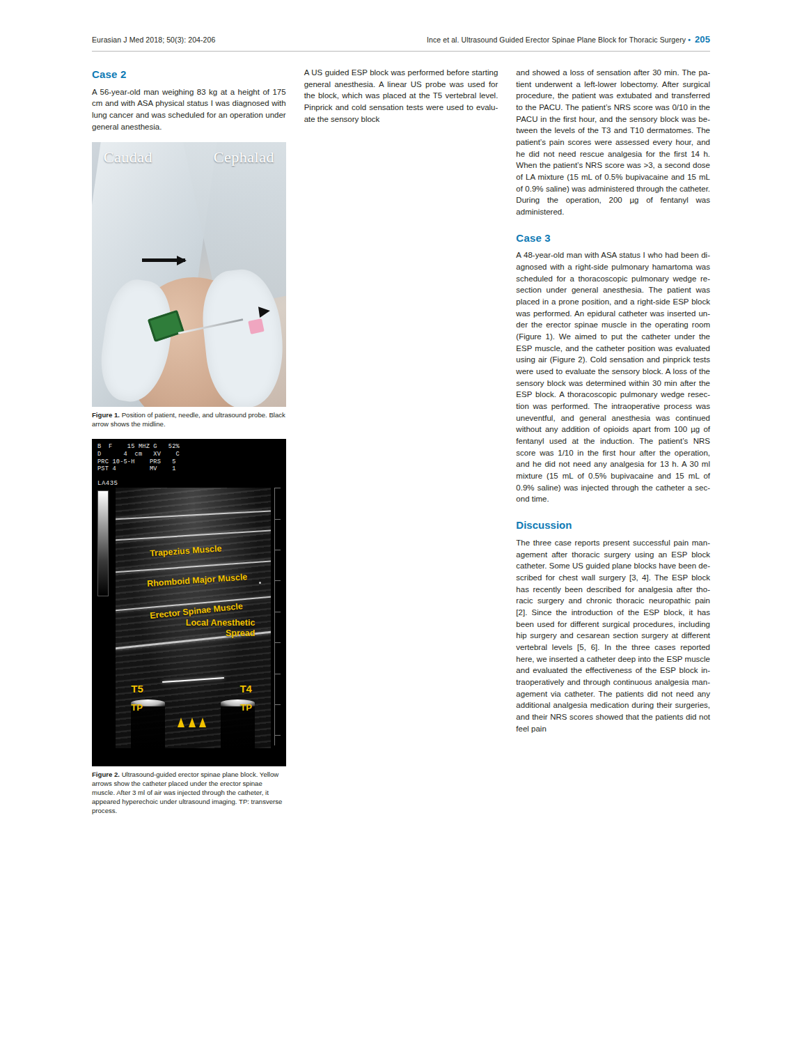Eurasian J Med 2018; 50(3): 204-206
Ince et al. Ultrasound Guided Erector Spinae Plane Block for Thoracic Surgery •205
Case 2
A 56-year-old man weighing 83 kg at a height of 175 cm and with ASA physical status I was diagnosed with lung cancer and was scheduled for an operation under general anesthesia.
Caudad
Cephalad
Figure 1. Position of patient, needle, and ultrasound probe. Black arrow shows the midline.
B F 15 MHZ G 52% D 4 cm XV C PRC 10-5-H PRS 5 PST 4 MV 1
LA435
Trapezius Muscle
Rhomboid Major Muscle
Erector Spinae Muscle
Local Anesthetic
Spread
T5
T4
TP
TP
Figure 2. Ultrasound-guided erector spinae plane block. Yellow arrows show the catheter placed under the erector spinae muscle. After 3 ml of air was injected through the catheter, it appeared hyperechoic under ultrasound imaging. TP: transverse process.
A US guided ESP block was performed before starting general anesthesia. A linear US probe was used for the block, which was placed at the T5 vertebral level. Pinprick and cold sensation tests were used to evaluate the sensory block
and showed a loss of sensation after 30 min. The patient underwent a left-lower lobectomy. After surgical procedure, the patient was extubated and transferred to the PACU. The patient’s NRS score was 0/10 in the PACU in the first hour, and the sensory block was between the levels of the T3 and T10 dermatomes. The patient’s pain scores were assessed every hour, and he did not need rescue analgesia for the first 14 h. When the patient’s NRS score was >3, a second dose of LA mixture (15 mL of 0.5% bupivacaine and 15 mL of 0.9% saline) was administered through the catheter. During the operation, 200 µg of fentanyl was administered.
Case 3
A 48-year-old man with ASA status I who had been diagnosed with a right-side pulmonary hamartoma was scheduled for a thoracoscopic pulmonary wedge resection under general anesthesia. The patient was placed in a prone position, and a right-side ESP block was performed. An epidural catheter was inserted under the erector spinae muscle in the operating room (Figure 1). We aimed to put the catheter under the ESP muscle, and the catheter position was evaluated using air (Figure 2). Cold sensation and pinprick tests were used to evaluate the sensory block. A loss of the sensory block was determined within 30 min after the ESP block. A thoracoscopic pulmonary wedge resection was performed. The intraoperative process was uneventful, and general anesthesia was continued without any addition of opioids apart from 100 µg of fentanyl used at the induction. The patient’s NRS score was 1/10 in the first hour after the operation, and he did not need any analgesia for 13 h. A 30 ml mixture (15 mL of 0.5% bupivacaine and 15 mL of 0.9% saline) was injected through the catheter a second time.
Discussion
The three case reports present successful pain management after thoracic surgery using an ESP block catheter. Some US guided plane blocks have been described for chest wall surgery [3, 4]. The ESP block has recently been described for analgesia after thoracic surgery and chronic thoracic neuropathic pain [2]. Since the introduction of the ESP block, it has been used for different surgical procedures, including hip surgery and cesarean section surgery at different vertebral levels [5, 6]. In the three cases reported here, we inserted a catheter deep into the ESP muscle and evaluated the effectiveness of the ESP block intraoperatively and through continuous analgesia management via catheter. The patients did not need any additional analgesia medication during their surgeries, and their NRS scores showed that the patients did not feel pain